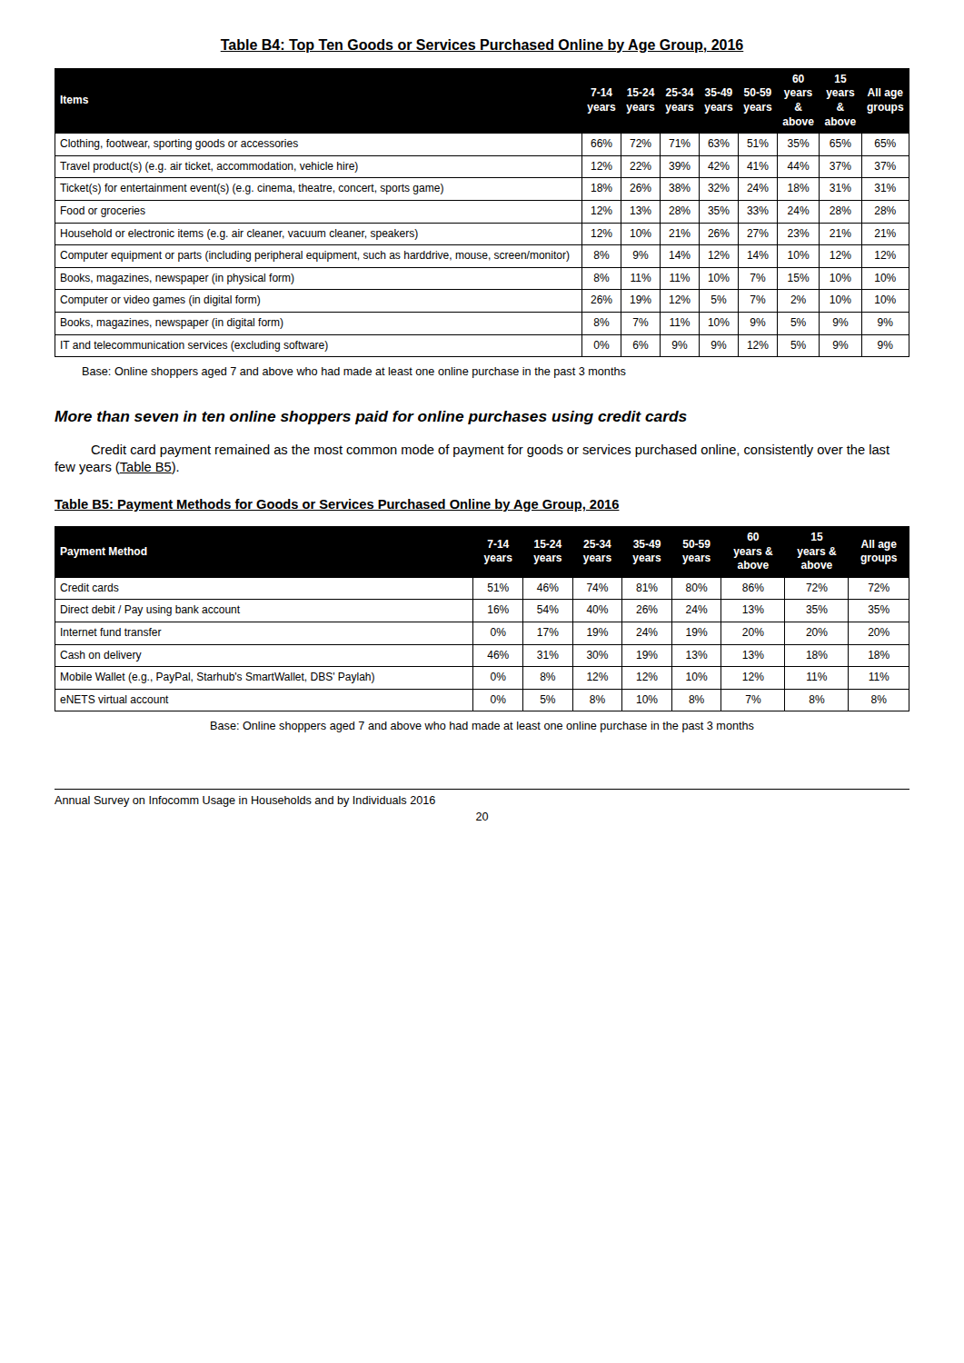Table B4: Top Ten Goods or Services Purchased Online by Age Group, 2016
| Items | 7-14 years | 15-24 years | 25-34 years | 35-49 years | 50-59 years | 60 years & above | 15 years & above | All age groups |
| --- | --- | --- | --- | --- | --- | --- | --- | --- |
| Clothing, footwear, sporting goods or accessories | 66% | 72% | 71% | 63% | 51% | 35% | 65% | 65% |
| Travel product(s) (e.g. air ticket, accommodation, vehicle hire) | 12% | 22% | 39% | 42% | 41% | 44% | 37% | 37% |
| Ticket(s) for entertainment event(s) (e.g. cinema, theatre, concert, sports game) | 18% | 26% | 38% | 32% | 24% | 18% | 31% | 31% |
| Food or groceries | 12% | 13% | 28% | 35% | 33% | 24% | 28% | 28% |
| Household or electronic items (e.g. air cleaner, vacuum cleaner, speakers) | 12% | 10% | 21% | 26% | 27% | 23% | 21% | 21% |
| Computer equipment or parts (including peripheral equipment, such as harddrive, mouse, screen/monitor) | 8% | 9% | 14% | 12% | 14% | 10% | 12% | 12% |
| Books, magazines, newspaper (in physical form) | 8% | 11% | 11% | 10% | 7% | 15% | 10% | 10% |
| Computer or video games (in digital form) | 26% | 19% | 12% | 5% | 7% | 2% | 10% | 10% |
| Books, magazines, newspaper (in digital form) | 8% | 7% | 11% | 10% | 9% | 5% | 9% | 9% |
| IT and telecommunication services (excluding software) | 0% | 6% | 9% | 9% | 12% | 5% | 9% | 9% |
Base: Online shoppers aged 7 and above who had made at least one online purchase in the past 3 months
More than seven in ten online shoppers paid for online purchases using credit cards
Credit card payment remained as the most common mode of payment for goods or services purchased online, consistently over the last few years (Table B5).
Table B5: Payment Methods for Goods or Services Purchased Online by Age Group, 2016
| Payment Method | 7-14 years | 15-24 years | 25-34 years | 35-49 years | 50-59 years | 60 years & above | 15 years & above | All age groups |
| --- | --- | --- | --- | --- | --- | --- | --- | --- |
| Credit cards | 51% | 46% | 74% | 81% | 80% | 86% | 72% | 72% |
| Direct debit / Pay using bank account | 16% | 54% | 40% | 26% | 24% | 13% | 35% | 35% |
| Internet fund transfer | 0% | 17% | 19% | 24% | 19% | 20% | 20% | 20% |
| Cash on delivery | 46% | 31% | 30% | 19% | 13% | 13% | 18% | 18% |
| Mobile Wallet (e.g., PayPal, Starhub's SmartWallet, DBS' Paylah) | 0% | 8% | 12% | 12% | 10% | 12% | 11% | 11% |
| eNETS virtual account | 0% | 5% | 8% | 10% | 8% | 7% | 8% | 8% |
Base: Online shoppers aged 7 and above who had made at least one online purchase in the past 3 months
Annual Survey on Infocomm Usage in Households and by Individuals 2016
20